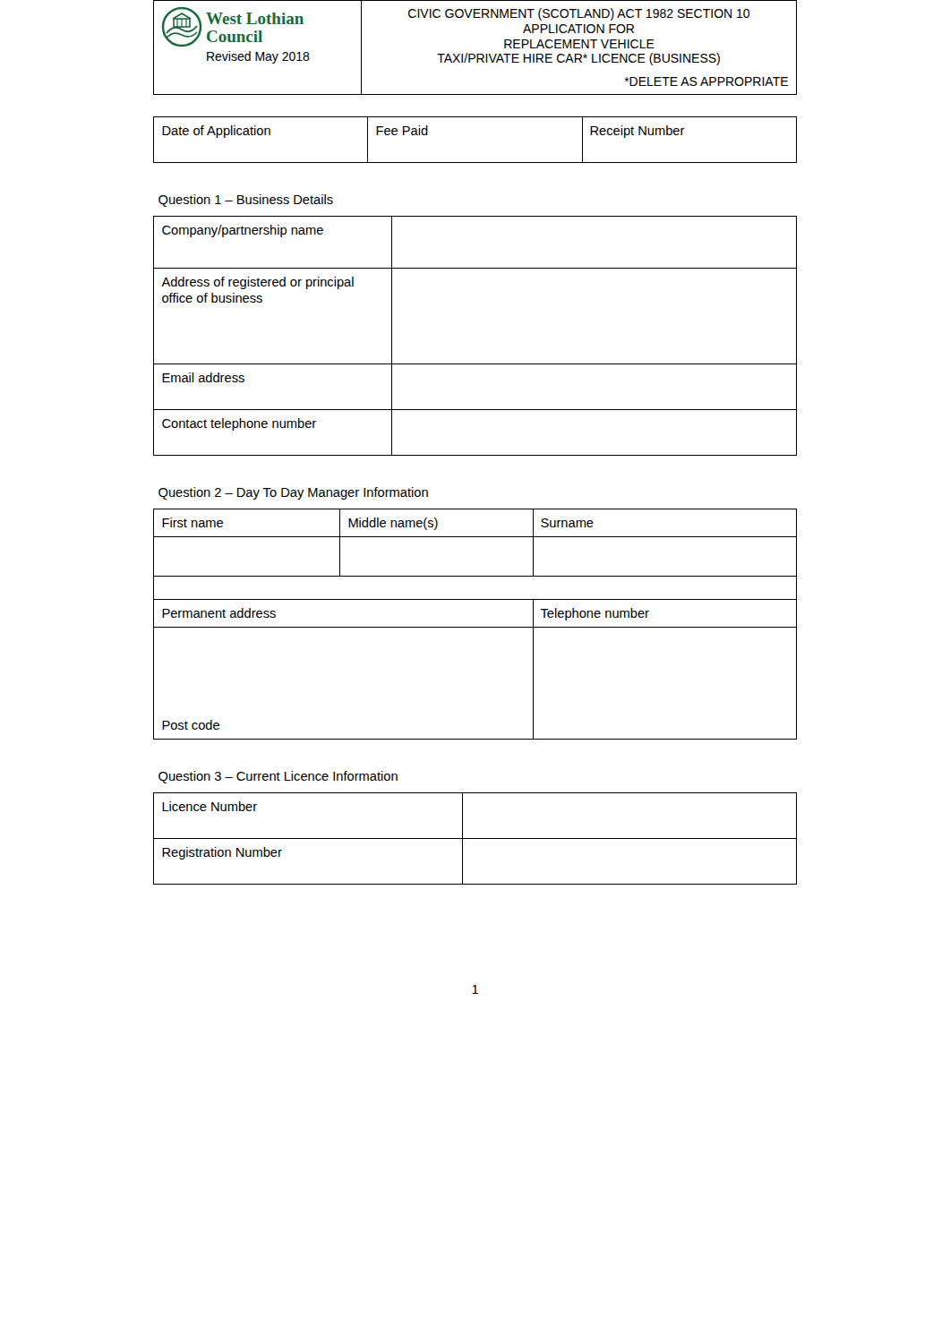| West Lothian Council Revised May 2018 | CIVIC GOVERNMENT (SCOTLAND) ACT 1982 SECTION 10 APPLICATION FOR REPLACEMENT VEHICLE TAXI/PRIVATE HIRE CAR* LICENCE (BUSINESS) *DELETE AS APPROPRIATE |
| Date of Application | Fee Paid | Receipt Number |
Question 1 – Business Details
| Company/partnership name | |
| Address of registered or principal office of business | |
| Email address | |
| Contact telephone number | |
Question 2 – Day To Day Manager Information
| First name | Middle name(s) | Surname |
| Permanent address | Telephone number |
| Post code | |
Question 3 – Current Licence Information
| Licence Number | |
| Registration Number | |
1